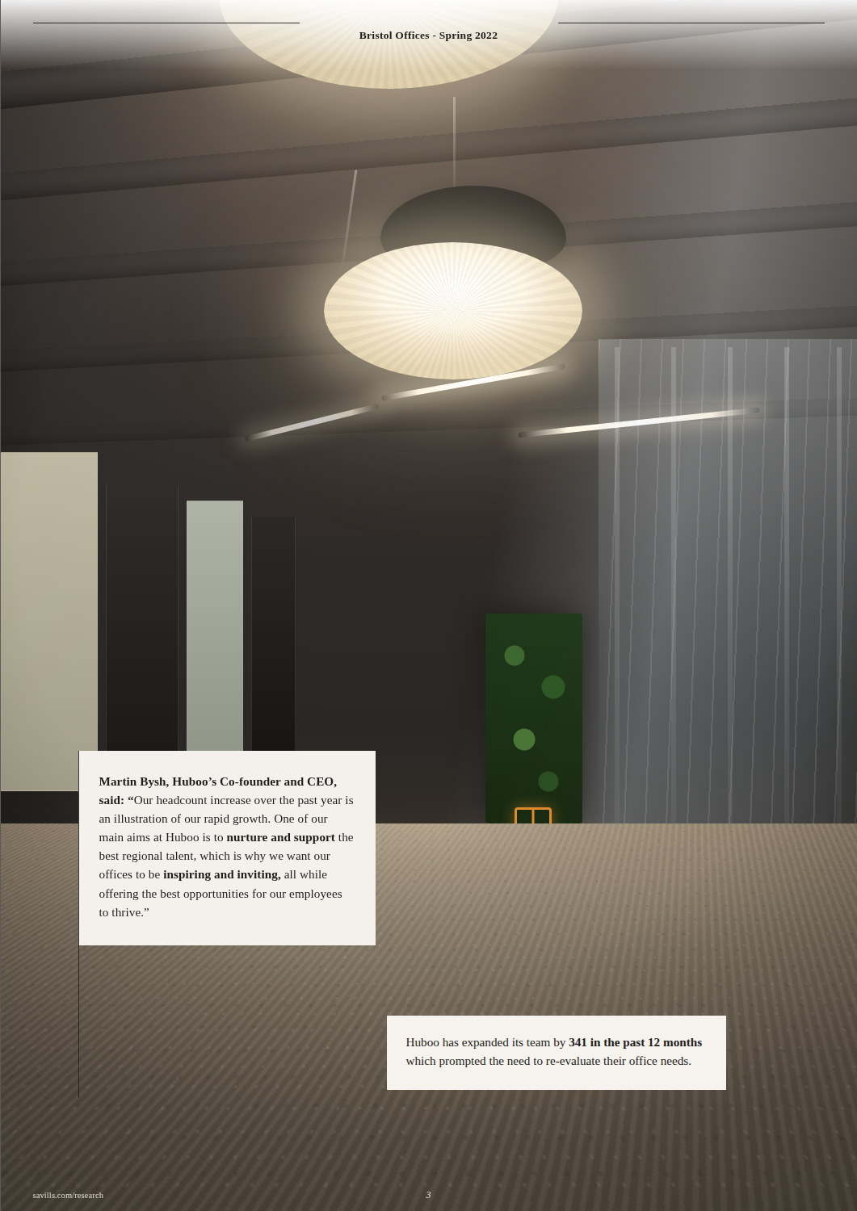Bristol Offices - Spring 2022
Martin Bysh, Huboo’s Co-founder and CEO, said: “Our headcount increase over the past year is an illustration of our rapid growth. One of our main aims at Huboo is to nurture and support the best regional talent, which is why we want our offices to be inspiring and inviting, all while offering the best opportunities for our employees to thrive.”
Huboo has expanded its team by 341 in the past 12 months which prompted the need to re-evaluate their office needs.
savills.com/research
3